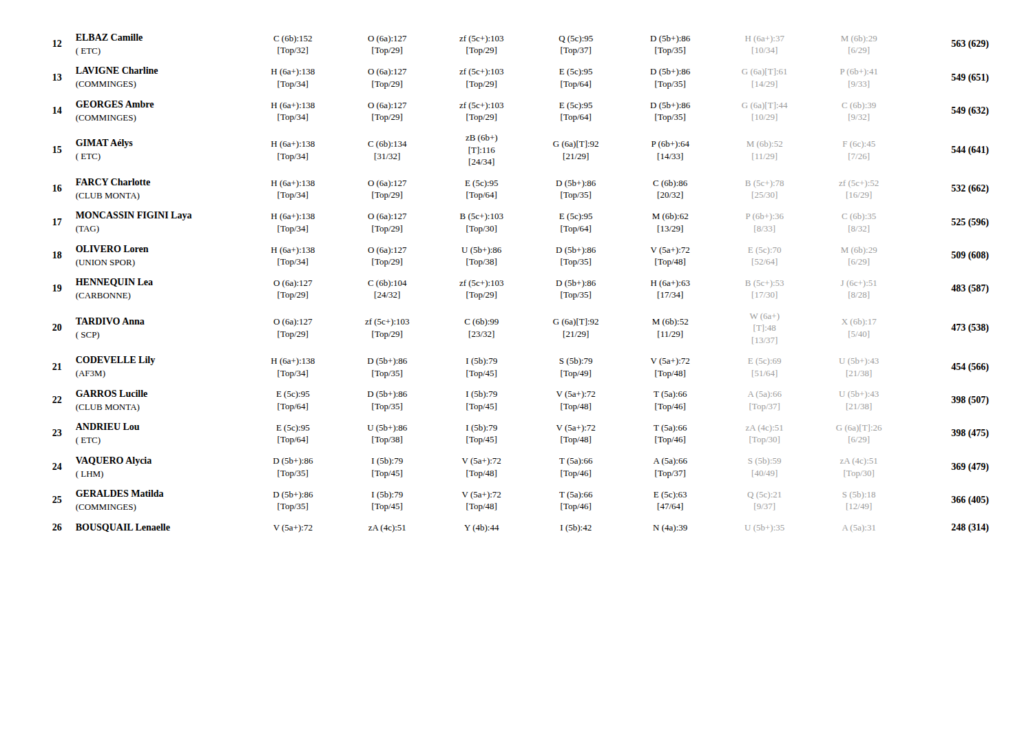| 12 | ELBAZ Camille ( ETC) | C (6b):152 [Top/32] | O (6a):127 [Top/29] | zf (5c+):103 [Top/29] | Q (5c):95 [Top/37] | D (5b+):86 [Top/35] | H (6a+):37 [10/34] | M (6b):29 [6/29] | 563 (629) |
| 13 | LAVIGNE Charline (COMMINGES) | H (6a+):138 [Top/34] | O (6a):127 [Top/29] | zf (5c+):103 [Top/29] | E (5c):95 [Top/64] | D (5b+):86 [Top/35] | G (6a)[T]:61 [14/29] | P (6b+):41 [9/33] | 549 (651) |
| 14 | GEORGES Ambre (COMMINGES) | H (6a+):138 [Top/34] | O (6a):127 [Top/29] | zf (5c+):103 [Top/29] | E (5c):95 [Top/64] | D (5b+):86 [Top/35] | G (6a)[T]:44 [10/29] | C (6b):39 [9/32] | 549 (632) |
| 15 | GIMAT Aélys ( ETC) | H (6a+):138 [Top/34] | C (6b):134 [31/32] | zB (6b+) [T]:116 [24/34] | G (6a)[T]:92 [21/29] | P (6b+):64 [14/33] | M (6b):52 [11/29] | F (6c):45 [7/26] | 544 (641) |
| 16 | FARCY Charlotte (CLUB MONTA) | H (6a+):138 [Top/34] | O (6a):127 [Top/29] | E (5c):95 [Top/64] | D (5b+):86 [Top/35] | C (6b):86 [20/32] | B (5c+):78 [25/30] | zf (5c+):52 [16/29] | 532 (662) |
| 17 | MONCASSIN FIGINI Laya (TAG) | H (6a+):138 [Top/34] | O (6a):127 [Top/29] | B (5c+):103 [Top/30] | E (5c):95 [Top/64] | M (6b):62 [13/29] | P (6b+):36 [8/33] | C (6b):35 [8/32] | 525 (596) |
| 18 | OLIVERO Loren (UNION SPOR) | H (6a+):138 [Top/34] | O (6a):127 [Top/29] | U (5b+):86 [Top/38] | D (5b+):86 [Top/35] | V (5a+):72 [Top/48] | E (5c):70 [52/64] | M (6b):29 [6/29] | 509 (608) |
| 19 | HENNEQUIN Lea (CARBONNE) | O (6a):127 [Top/29] | C (6b):104 [24/32] | zf (5c+):103 [Top/29] | D (5b+):86 [Top/35] | H (6a+):63 [17/34] | B (5c+):53 [17/30] | J (6c+):51 [8/28] | 483 (587) |
| 20 | TARDIVO Anna ( SCP) | O (6a):127 [Top/29] | zf (5c+):103 [Top/29] | C (6b):99 [23/32] | G (6a)[T]:92 [21/29] | M (6b):52 [11/29] | W (6a+) [T]:48 [13/37] | X (6b):17 [5/40] | 473 (538) |
| 21 | CODEVELLE Lily (AF3M) | H (6a+):138 [Top/34] | D (5b+):86 [Top/35] | I (5b):79 [Top/45] | S (5b):79 [Top/49] | V (5a+):72 [Top/48] | E (5c):69 [51/64] | U (5b+):43 [21/38] | 454 (566) |
| 22 | GARROS Lucille (CLUB MONTA) | E (5c):95 [Top/64] | D (5b+):86 [Top/35] | I (5b):79 [Top/45] | V (5a+):72 [Top/48] | T (5a):66 [Top/46] | A (5a):66 [Top/37] | U (5b+):43 [21/38] | 398 (507) |
| 23 | ANDRIEU Lou ( ETC) | E (5c):95 [Top/64] | U (5b+):86 [Top/38] | I (5b):79 [Top/45] | V (5a+):72 [Top/48] | T (5a):66 [Top/46] | zA (4c):51 [Top/30] | G (6a)[T]:26 [6/29] | 398 (475) |
| 24 | VAQUERO Alycia ( LHM) | D (5b+):86 [Top/35] | I (5b):79 [Top/45] | V (5a+):72 [Top/48] | T (5a):66 [Top/46] | A (5a):66 [Top/37] | S (5b):59 [40/49] | zA (4c):51 [Top/30] | 369 (479) |
| 25 | GERALDES Matilda (COMMINGES) | D (5b+):86 [Top/35] | I (5b):79 [Top/45] | V (5a+):72 [Top/48] | T (5a):66 [Top/46] | E (5c):63 [47/64] | Q (5c):21 [9/37] | S (5b):18 [12/49] | 366 (405) |
| 26 | BOUSQUAIL Lenaelle | V (5a+):72 | zA (4c):51 | Y (4b):44 | I (5b):42 | N (4a):39 | U (5b+):35 | A (5a):31 | 248 (314) |